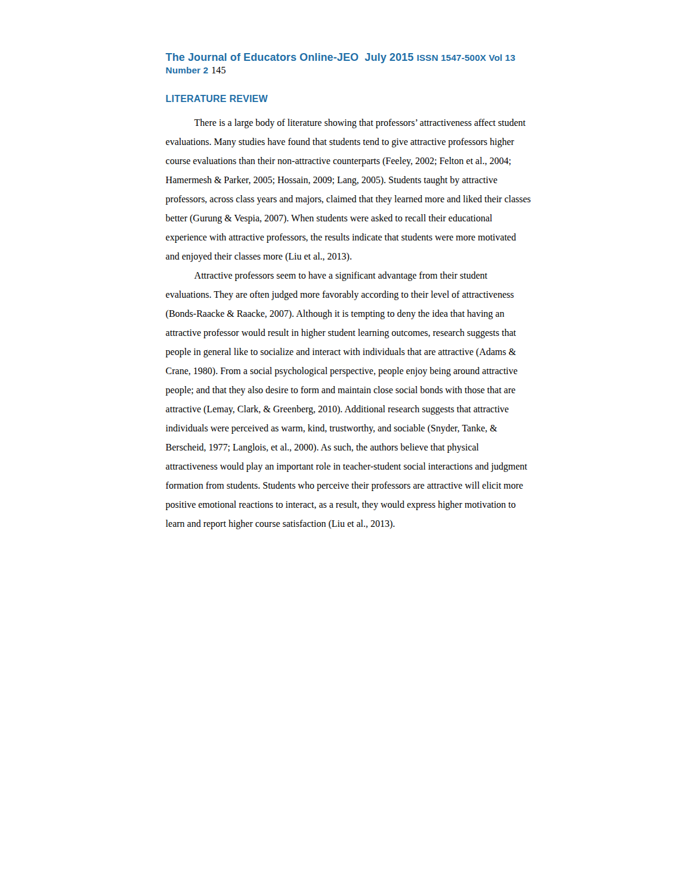The Journal of Educators Online-JEO July 2015 ISSN 1547-500X Vol 13 Number 2 145
LITERATURE REVIEW
There is a large body of literature showing that professors’ attractiveness affect student evaluations. Many studies have found that students tend to give attractive professors higher course evaluations than their non-attractive counterparts (Feeley, 2002; Felton et al., 2004; Hamermesh & Parker, 2005; Hossain, 2009; Lang, 2005). Students taught by attractive professors, across class years and majors, claimed that they learned more and liked their classes better (Gurung & Vespia, 2007). When students were asked to recall their educational experience with attractive professors, the results indicate that students were more motivated and enjoyed their classes more (Liu et al., 2013).
Attractive professors seem to have a significant advantage from their student evaluations. They are often judged more favorably according to their level of attractiveness (Bonds-Raacke & Raacke, 2007). Although it is tempting to deny the idea that having an attractive professor would result in higher student learning outcomes, research suggests that people in general like to socialize and interact with individuals that are attractive (Adams & Crane, 1980). From a social psychological perspective, people enjoy being around attractive people; and that they also desire to form and maintain close social bonds with those that are attractive (Lemay, Clark, & Greenberg, 2010). Additional research suggests that attractive individuals were perceived as warm, kind, trustworthy, and sociable (Snyder, Tanke, & Berscheid, 1977; Langlois, et al., 2000). As such, the authors believe that physical attractiveness would play an important role in teacher-student social interactions and judgment formation from students. Students who perceive their professors are attractive will elicit more positive emotional reactions to interact, as a result, they would express higher motivation to learn and report higher course satisfaction (Liu et al., 2013).